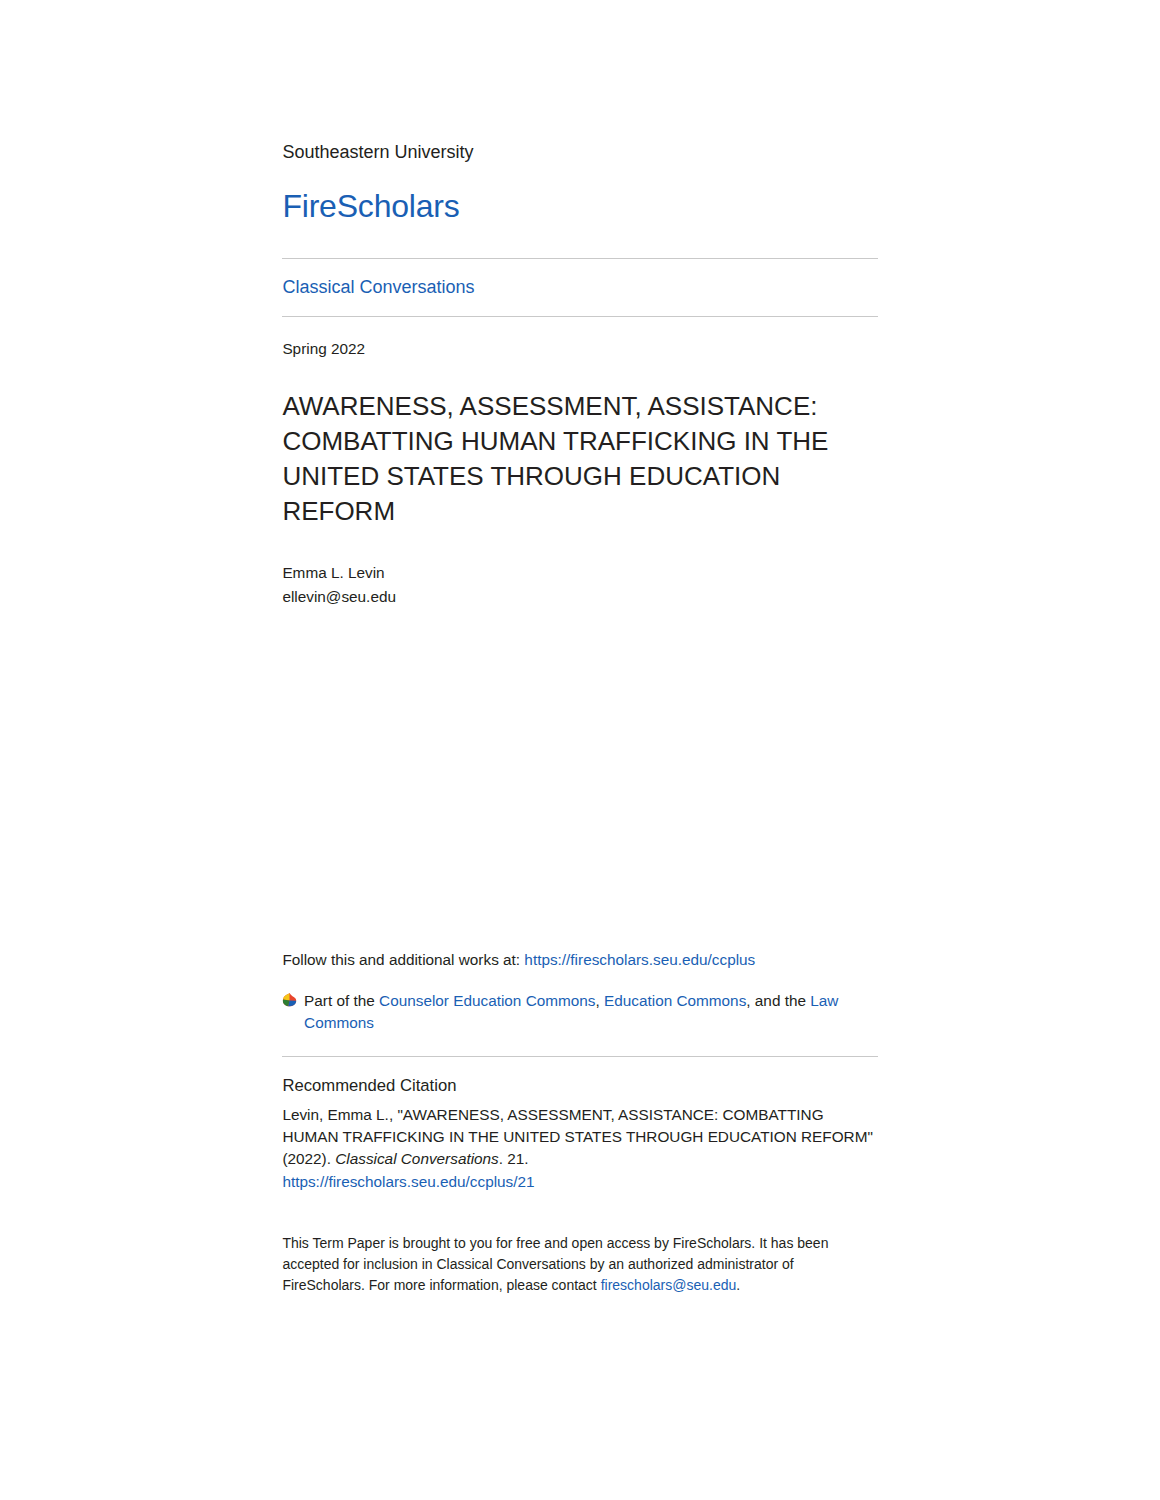Southeastern University
FireScholars
Classical Conversations
Spring 2022
AWARENESS, ASSESSMENT, ASSISTANCE: COMBATTING HUMAN TRAFFICKING IN THE UNITED STATES THROUGH EDUCATION REFORM
Emma L. Levinellevin@seu.edu
Follow this and additional works at: https://firescholars.seu.edu/ccplus
Part of the Counselor Education Commons, Education Commons, and the Law Commons
Recommended Citation
Levin, Emma L., "AWARENESS, ASSESSMENT, ASSISTANCE: COMBATTING HUMAN TRAFFICKING IN THE UNITED STATES THROUGH EDUCATION REFORM" (2022). Classical Conversations. 21.
https://firescholars.seu.edu/ccplus/21
This Term Paper is brought to you for free and open access by FireScholars. It has been accepted for inclusion in Classical Conversations by an authorized administrator of FireScholars. For more information, please contact firescholars@seu.edu.